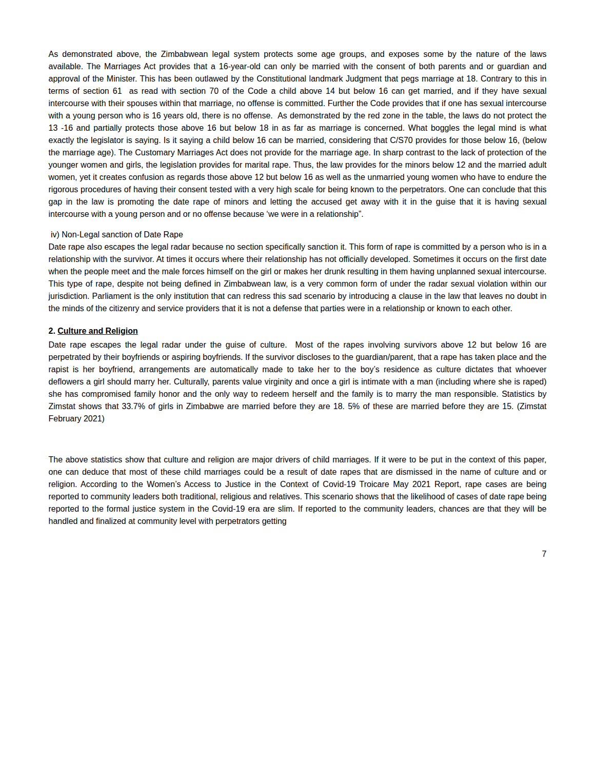As demonstrated above, the Zimbabwean legal system protects some age groups, and exposes some by the nature of the laws available. The Marriages Act provides that a 16-year-old can only be married with the consent of both parents and or guardian and approval of the Minister. This has been outlawed by the Constitutional landmark Judgment that pegs marriage at 18. Contrary to this in terms of section 61 as read with section 70 of the Code a child above 14 but below 16 can get married, and if they have sexual intercourse with their spouses within that marriage, no offense is committed. Further the Code provides that if one has sexual intercourse with a young person who is 16 years old, there is no offense. As demonstrated by the red zone in the table, the laws do not protect the 13 -16 and partially protects those above 16 but below 18 in as far as marriage is concerned. What boggles the legal mind is what exactly the legislator is saying. Is it saying a child below 16 can be married, considering that C/S70 provides for those below 16, (below the marriage age). The Customary Marriages Act does not provide for the marriage age. In sharp contrast to the lack of protection of the younger women and girls, the legislation provides for marital rape. Thus, the law provides for the minors below 12 and the married adult women, yet it creates confusion as regards those above 12 but below 16 as well as the unmarried young women who have to endure the rigorous procedures of having their consent tested with a very high scale for being known to the perpetrators. One can conclude that this gap in the law is promoting the date rape of minors and letting the accused get away with it in the guise that it is having sexual intercourse with a young person and or no offense because ‘we were in a relationship”.
iv) Non-Legal sanction of Date Rape
Date rape also escapes the legal radar because no section specifically sanction it. This form of rape is committed by a person who is in a relationship with the survivor. At times it occurs where their relationship has not officially developed. Sometimes it occurs on the first date when the people meet and the male forces himself on the girl or makes her drunk resulting in them having unplanned sexual intercourse. This type of rape, despite not being defined in Zimbabwean law, is a very common form of under the radar sexual violation within our jurisdiction. Parliament is the only institution that can redress this sad scenario by introducing a clause in the law that leaves no doubt in the minds of the citizenry and service providers that it is not a defense that parties were in a relationship or known to each other.
2. Culture and Religion
Date rape escapes the legal radar under the guise of culture. Most of the rapes involving survivors above 12 but below 16 are perpetrated by their boyfriends or aspiring boyfriends. If the survivor discloses to the guardian/parent, that a rape has taken place and the rapist is her boyfriend, arrangements are automatically made to take her to the boy’s residence as culture dictates that whoever deflowers a girl should marry her. Culturally, parents value virginity and once a girl is intimate with a man (including where she is raped) she has compromised family honor and the only way to redeem herself and the family is to marry the man responsible. Statistics by Zimstat shows that 33.7% of girls in Zimbabwe are married before they are 18. 5% of these are married before they are 15. (Zimstat February 2021)
The above statistics show that culture and religion are major drivers of child marriages. If it were to be put in the context of this paper, one can deduce that most of these child marriages could be a result of date rapes that are dismissed in the name of culture and or religion. According to the Women’s Access to Justice in the Context of Covid-19 Troicare May 2021 Report, rape cases are being reported to community leaders both traditional, religious and relatives. This scenario shows that the likelihood of cases of date rape being reported to the formal justice system in the Covid-19 era are slim. If reported to the community leaders, chances are that they will be handled and finalized at community level with perpetrators getting
7